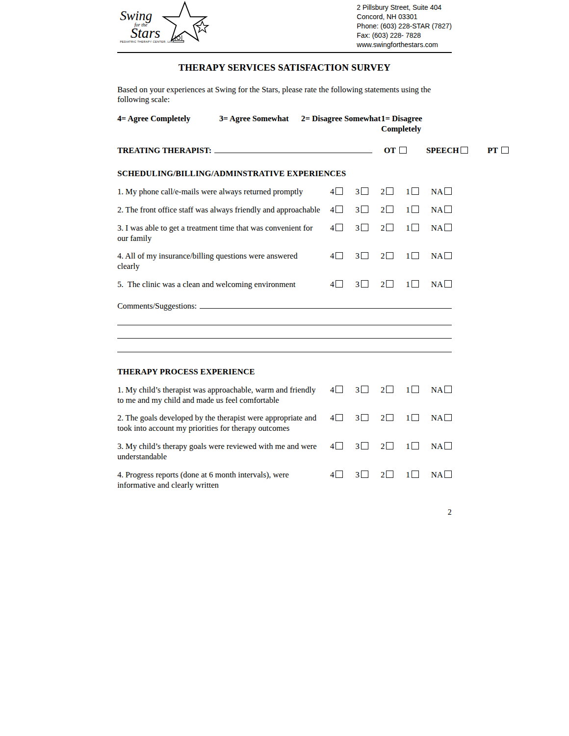Swing for the Stars PEDIATRIC THERAPY CENTER, LLC
2 Pillsbury Street, Suite 404
Concord, NH 03301
Phone: (603) 228-STAR (7827)
Fax: (603) 228- 7828
www.swingforthestars.com
THERAPY SERVICES SATISFACTION SURVEY
Based on your experiences at Swing for the Stars, please rate the following statements using the following scale:
4= Agree Completely 3= Agree Somewhat 2= Disagree Somewhat 1= Disagree Completely
TREATING THERAPIST: OT SPEECH PT
SCHEDULING/BILLING/ADMINSTRATIVE EXPERIENCES
| 1. My phone call/e-mails were always returned promptly | 4 3 2 1 NA |
| 2. The front office staff was always friendly and approachable | 4 3 2 1 NA |
| 3. I was able to get a treatment time that was convenient for our family | 4 3 2 1 NA |
| 4. All of my insurance/billing questions were answered clearly | 4 3 2 1 NA |
| 5. The clinic was a clean and welcoming environment | 4 3 2 1 NA |
Comments/Suggestions:
THERAPY PROCESS EXPERIENCE
| 1. My child’s therapist was approachable, warm and friendly to me and my child and made us feel comfortable | 4 3 2 1 NA |
| 2. The goals developed by the therapist were appropriate and took into account my priorities for therapy outcomes | 4 3 2 1 NA |
| 3. My child’s therapy goals were reviewed with me and were understandable | 4 3 2 1 NA |
| 4. Progress reports (done at 6 month intervals), were informative and clearly written | 4 3 2 1 NA |
2